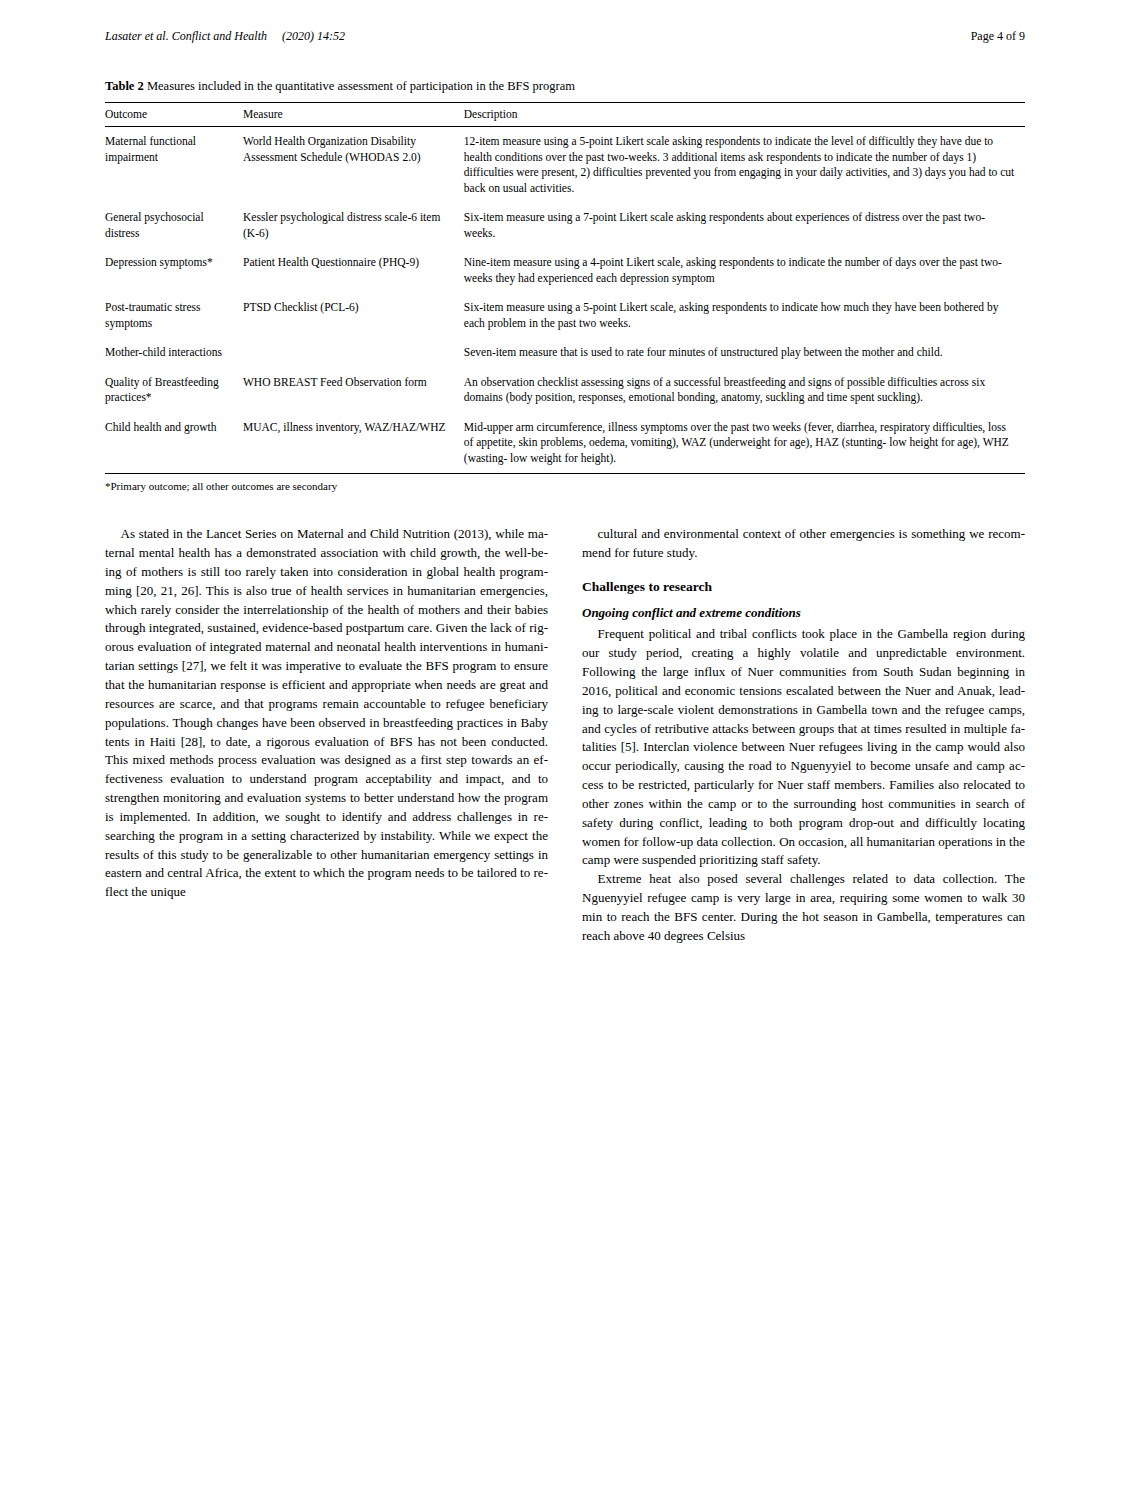Lasater et al. Conflict and Health (2020) 14:52
Page 4 of 9
Table 2 Measures included in the quantitative assessment of participation in the BFS program
| Outcome | Measure | Description |
| --- | --- | --- |
| Maternal functional impairment | World Health Organization Disability Assessment Schedule (WHODAS 2.0) | 12-item measure using a 5-point Likert scale asking respondents to indicate the level of difficultly they have due to health conditions over the past two-weeks. 3 additional items ask respondents to indicate the number of days 1) difficulties were present, 2) difficulties prevented you from engaging in your daily activities, and 3) days you had to cut back on usual activities. |
| General psychosocial distress | Kessler psychological distress scale-6 item (K-6) | Six-item measure using a 7-point Likert scale asking respondents about experiences of distress over the past two-weeks. |
| Depression symptoms* | Patient Health Questionnaire (PHQ-9) | Nine-item measure using a 4-point Likert scale, asking respondents to indicate the number of days over the past two-weeks they had experienced each depression symptom |
| Post-traumatic stress symptoms | PTSD Checklist (PCL-6) | Six-item measure using a 5-point Likert scale, asking respondents to indicate how much they have been bothered by each problem in the past two weeks. |
| Mother-child interactions | | Seven-item measure that is used to rate four minutes of unstructured play between the mother and child. |
| Quality of Breastfeeding practices* | WHO BREAST Feed Observation form | An observation checklist assessing signs of a successful breastfeeding and signs of possible difficulties across six domains (body position, responses, emotional bonding, anatomy, suckling and time spent suckling). |
| Child health and growth | MUAC, illness inventory, WAZ/HAZ/WHZ | Mid-upper arm circumference, illness symptoms over the past two weeks (fever, diarrhea, respiratory difficulties, loss of appetite, skin problems, oedema, vomiting), WAZ (underweight for age), HAZ (stunting- low height for age), WHZ (wasting- low weight for height). |
*Primary outcome; all other outcomes are secondary
As stated in the Lancet Series on Maternal and Child Nutrition (2013), while maternal mental health has a demonstrated association with child growth, the well-being of mothers is still too rarely taken into consideration in global health programming [20, 21, 26]. This is also true of health services in humanitarian emergencies, which rarely consider the interrelationship of the health of mothers and their babies through integrated, sustained, evidence-based postpartum care. Given the lack of rigorous evaluation of integrated maternal and neonatal health interventions in humanitarian settings [27], we felt it was imperative to evaluate the BFS program to ensure that the humanitarian response is efficient and appropriate when needs are great and resources are scarce, and that programs remain accountable to refugee beneficiary populations. Though changes have been observed in breastfeeding practices in Baby tents in Haiti [28], to date, a rigorous evaluation of BFS has not been conducted. This mixed methods process evaluation was designed as a first step towards an effectiveness evaluation to understand program acceptability and impact, and to strengthen monitoring and evaluation systems to better understand how the program is implemented. In addition, we sought to identify and address challenges in researching the program in a setting characterized by instability. While we expect the results of this study to be generalizable to other humanitarian emergency settings in eastern and central Africa, the extent to which the program needs to be tailored to reflect the unique
cultural and environmental context of other emergencies is something we recommend for future study.
Challenges to research
Ongoing conflict and extreme conditions
Frequent political and tribal conflicts took place in the Gambella region during our study period, creating a highly volatile and unpredictable environment. Following the large influx of Nuer communities from South Sudan beginning in 2016, political and economic tensions escalated between the Nuer and Anuak, leading to large-scale violent demonstrations in Gambella town and the refugee camps, and cycles of retributive attacks between groups that at times resulted in multiple fatalities [5]. Interclan violence between Nuer refugees living in the camp would also occur periodically, causing the road to Nguenyyiel to become unsafe and camp access to be restricted, particularly for Nuer staff members. Families also relocated to other zones within the camp or to the surrounding host communities in search of safety during conflict, leading to both program drop-out and difficultly locating women for follow-up data collection. On occasion, all humanitarian operations in the camp were suspended prioritizing staff safety.
Extreme heat also posed several challenges related to data collection. The Nguenyyiel refugee camp is very large in area, requiring some women to walk 30 min to reach the BFS center. During the hot season in Gambella, temperatures can reach above 40 degrees Celsius